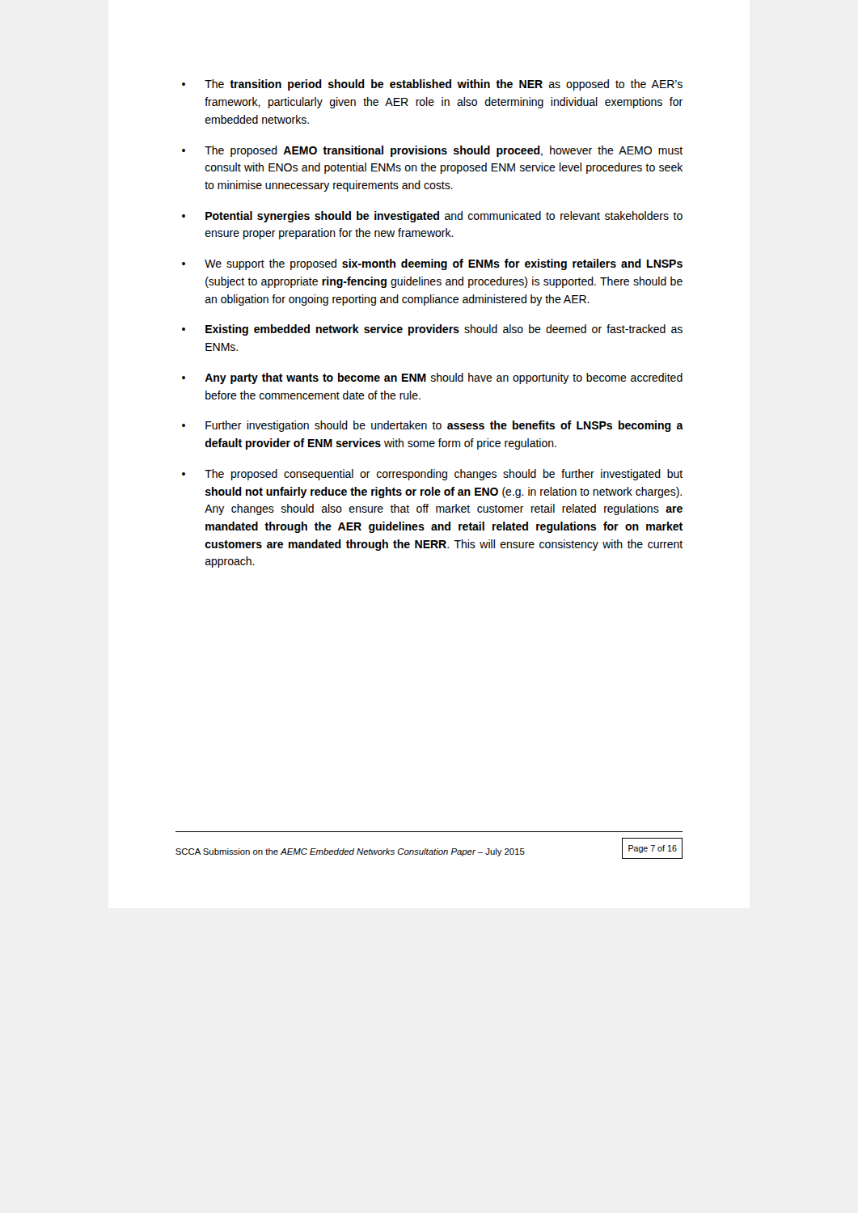The transition period should be established within the NER as opposed to the AER’s framework, particularly given the AER role in also determining individual exemptions for embedded networks.
The proposed AEMO transitional provisions should proceed, however the AEMO must consult with ENOs and potential ENMs on the proposed ENM service level procedures to seek to minimise unnecessary requirements and costs.
Potential synergies should be investigated and communicated to relevant stakeholders to ensure proper preparation for the new framework.
We support the proposed six-month deeming of ENMs for existing retailers and LNSPs (subject to appropriate ring-fencing guidelines and procedures) is supported. There should be an obligation for ongoing reporting and compliance administered by the AER.
Existing embedded network service providers should also be deemed or fast-tracked as ENMs.
Any party that wants to become an ENM should have an opportunity to become accredited before the commencement date of the rule.
Further investigation should be undertaken to assess the benefits of LNSPs becoming a default provider of ENM services with some form of price regulation.
The proposed consequential or corresponding changes should be further investigated but should not unfairly reduce the rights or role of an ENO (e.g. in relation to network charges). Any changes should also ensure that off market customer retail related regulations are mandated through the AER guidelines and retail related regulations for on market customers are mandated through the NERR. This will ensure consistency with the current approach.
SCCA Submission on the AEMC Embedded Networks Consultation Paper – July 2015
Page 7 of 16